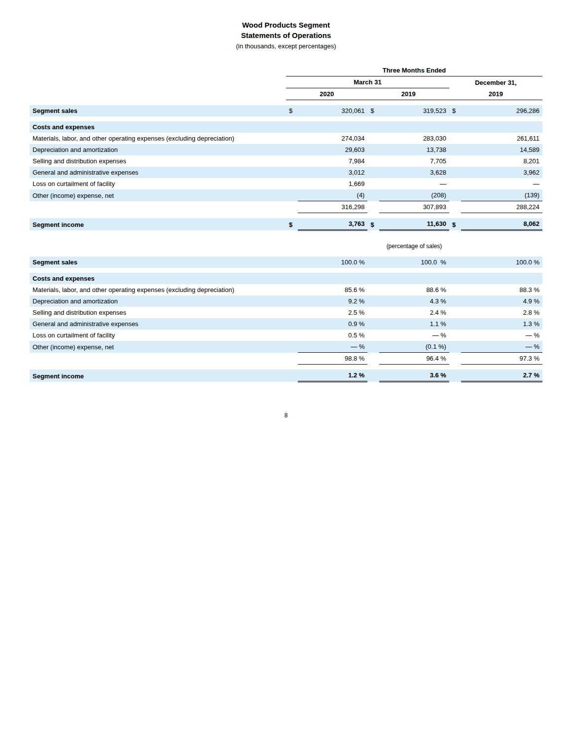Wood Products Segment
Statements of Operations
(in thousands, except percentages)
| | Three Months Ended |
| | March 31 | December 31, |
| | 2020 | 2019 | 2019 |
| Segment sales | $ | 320,061 | $ | 319,523 | $ | 296,286 |
| Costs and expenses | | | | | | |
| Materials, labor, and other operating expenses (excluding depreciation) | | 274,034 | | 283,030 | | 261,611 |
| Depreciation and amortization | | 29,603 | | 13,738 | | 14,589 |
| Selling and distribution expenses | | 7,984 | | 7,705 | | 8,201 |
| General and administrative expenses | | 3,012 | | 3,628 | | 3,962 |
| Loss on curtailment of facility | | 1,669 | | — | | — |
| Other (income) expense, net | | (4) | | (208) | | (139) |
| | | 316,298 | | 307,893 | | 288,224 |
| Segment income | $ | 3,763 | $ | 11,630 | $ | 8,062 |
| | (percentage of sales) |
| Segment sales | | 100.0 % | | 100.0 % | | 100.0 % |
| Costs and expenses | | | | | | |
| Materials, labor, and other operating expenses (excluding depreciation) | | 85.6 % | | 88.6 % | | 88.3 % |
| Depreciation and amortization | | 9.2 % | | 4.3 % | | 4.9 % |
| Selling and distribution expenses | | 2.5 % | | 2.4 % | | 2.8 % |
| General and administrative expenses | | 0.9 % | | 1.1 % | | 1.3 % |
| Loss on curtailment of facility | | 0.5 % | | — % | | — % |
| Other (income) expense, net | | — % | | (0.1 %) | | — % |
| | | 98.8 % | | 96.4 % | | 97.3 % |
| Segment income | | 1.2 % | | 3.6 % | | 2.7 % |
8